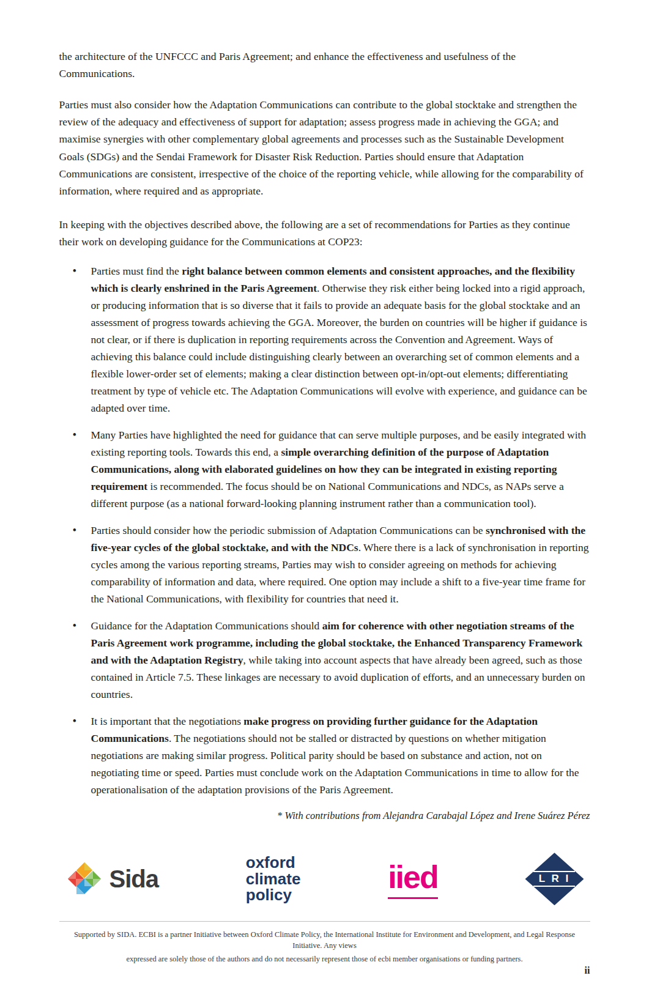the architecture of the UNFCCC and Paris Agreement; and enhance the effectiveness and usefulness of the Communications.
Parties must also consider how the Adaptation Communications can contribute to the global stocktake and strengthen the review of the adequacy and effectiveness of support for adaptation; assess progress made in achieving the GGA; and maximise synergies with other complementary global agreements and processes such as the Sustainable Development Goals (SDGs) and the Sendai Framework for Disaster Risk Reduction. Parties should ensure that Adaptation Communications are consistent, irrespective of the choice of the reporting vehicle, while allowing for the comparability of information, where required and as appropriate.
In keeping with the objectives described above, the following are a set of recommendations for Parties as they continue their work on developing guidance for the Communications at COP23:
Parties must find the right balance between common elements and consistent approaches, and the flexibility which is clearly enshrined in the Paris Agreement. Otherwise they risk either being locked into a rigid approach, or producing information that is so diverse that it fails to provide an adequate basis for the global stocktake and an assessment of progress towards achieving the GGA. Moreover, the burden on countries will be higher if guidance is not clear, or if there is duplication in reporting requirements across the Convention and Agreement. Ways of achieving this balance could include distinguishing clearly between an overarching set of common elements and a flexible lower-order set of elements; making a clear distinction between opt-in/opt-out elements; differentiating treatment by type of vehicle etc. The Adaptation Communications will evolve with experience, and guidance can be adapted over time.
Many Parties have highlighted the need for guidance that can serve multiple purposes, and be easily integrated with existing reporting tools. Towards this end, a simple overarching definition of the purpose of Adaptation Communications, along with elaborated guidelines on how they can be integrated in existing reporting requirement is recommended. The focus should be on National Communications and NDCs, as NAPs serve a different purpose (as a national forward-looking planning instrument rather than a communication tool).
Parties should consider how the periodic submission of Adaptation Communications can be synchronised with the five-year cycles of the global stocktake, and with the NDCs. Where there is a lack of synchronisation in reporting cycles among the various reporting streams, Parties may wish to consider agreeing on methods for achieving comparability of information and data, where required. One option may include a shift to a five-year time frame for the National Communications, with flexibility for countries that need it.
Guidance for the Adaptation Communications should aim for coherence with other negotiation streams of the Paris Agreement work programme, including the global stocktake, the Enhanced Transparency Framework and with the Adaptation Registry, while taking into account aspects that have already been agreed, such as those contained in Article 7.5. These linkages are necessary to avoid duplication of efforts, and an unnecessary burden on countries.
It is important that the negotiations make progress on providing further guidance for the Adaptation Communications. The negotiations should not be stalled or distracted by questions on whether mitigation negotiations are making similar progress. Political parity should be based on substance and action, not on negotiating time or speed. Parties must conclude work on the Adaptation Communications in time to allow for the operationalisation of the adaptation provisions of the Paris Agreement.
* With contributions from Alejandra Carabajal López and Irene Suárez Pérez
Sida
oxford
climate
policy
iied
L R I
Supported by SIDA. ECBI is a partner Initiative between Oxford Climate Policy, the International Institute for Environment and Development, and Legal Response Initiative. Any views
expressed are solely those of the authors and do not necessarily represent those of ecbi member organisations or funding partners.
ii